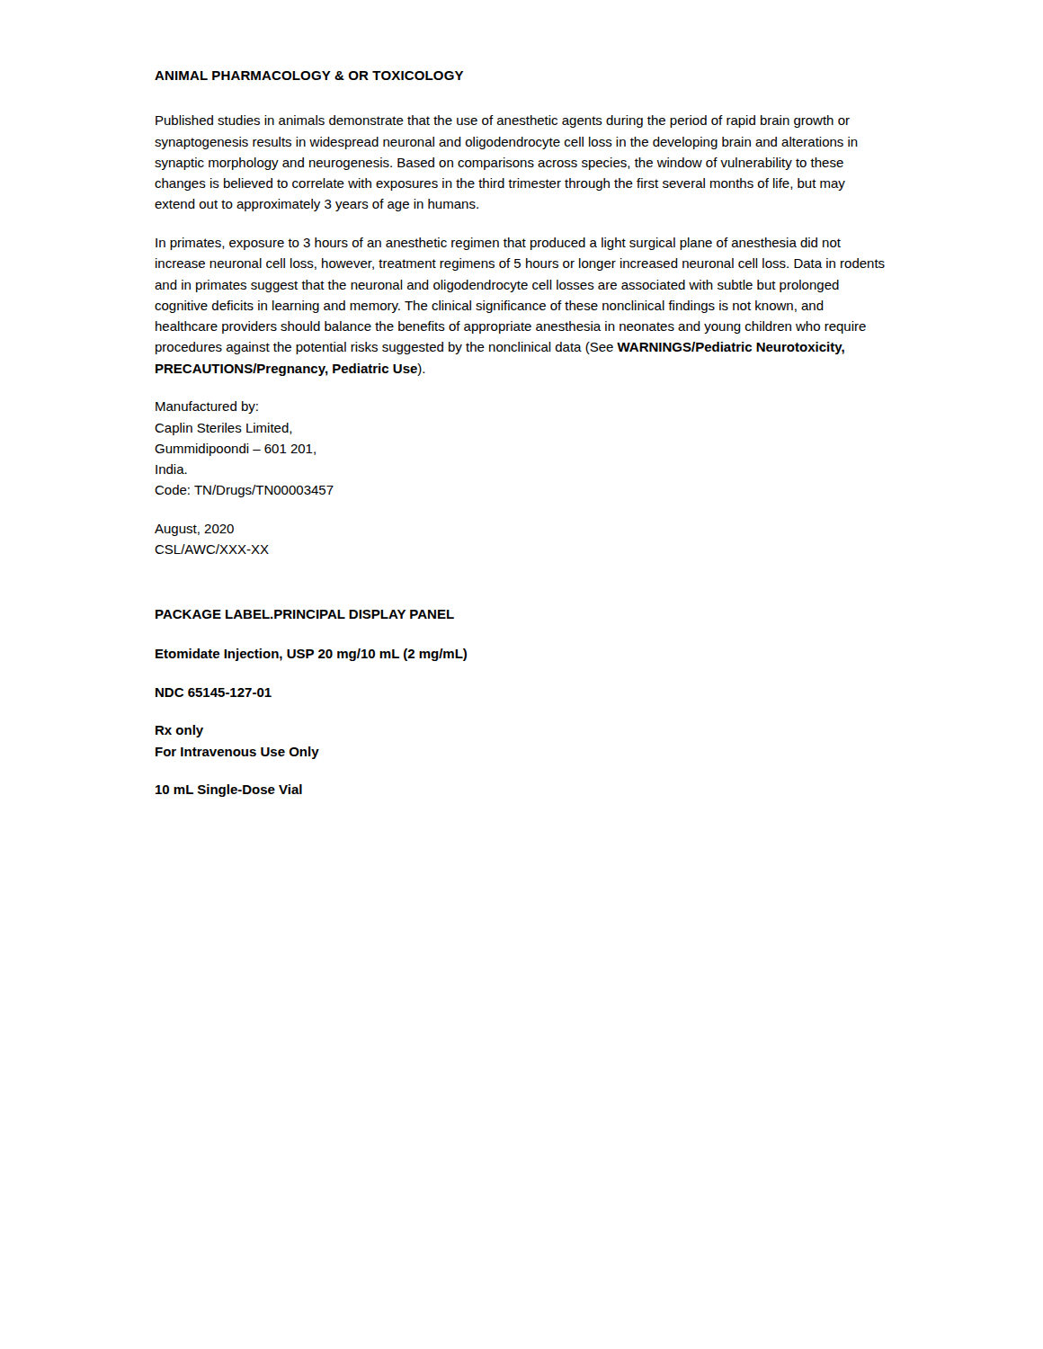ANIMAL PHARMACOLOGY & OR TOXICOLOGY
Published studies in animals demonstrate that the use of anesthetic agents during the period of rapid brain growth or synaptogenesis results in widespread neuronal and oligodendrocyte cell loss in the developing brain and alterations in synaptic morphology and neurogenesis. Based on comparisons across species, the window of vulnerability to these changes is believed to correlate with exposures in the third trimester through the first several months of life, but may extend out to approximately 3 years of age in humans.
In primates, exposure to 3 hours of an anesthetic regimen that produced a light surgical plane of anesthesia did not increase neuronal cell loss, however, treatment regimens of 5 hours or longer increased neuronal cell loss. Data in rodents and in primates suggest that the neuronal and oligodendrocyte cell losses are associated with subtle but prolonged cognitive deficits in learning and memory. The clinical significance of these nonclinical findings is not known, and healthcare providers should balance the benefits of appropriate anesthesia in neonates and young children who require procedures against the potential risks suggested by the nonclinical data (See WARNINGS/Pediatric Neurotoxicity, PRECAUTIONS/Pregnancy, Pediatric Use).
Manufactured by: Caplin Steriles Limited, Gummidipoondi – 601 201, India. Code: TN/Drugs/TN00003457
August, 2020 CSL/AWC/XXX-XX
PACKAGE LABEL.PRINCIPAL DISPLAY PANEL
Etomidate Injection, USP 20 mg/10 mL (2 mg/mL)
NDC 65145-127-01
Rx only For Intravenous Use Only
10 mL Single-Dose Vial